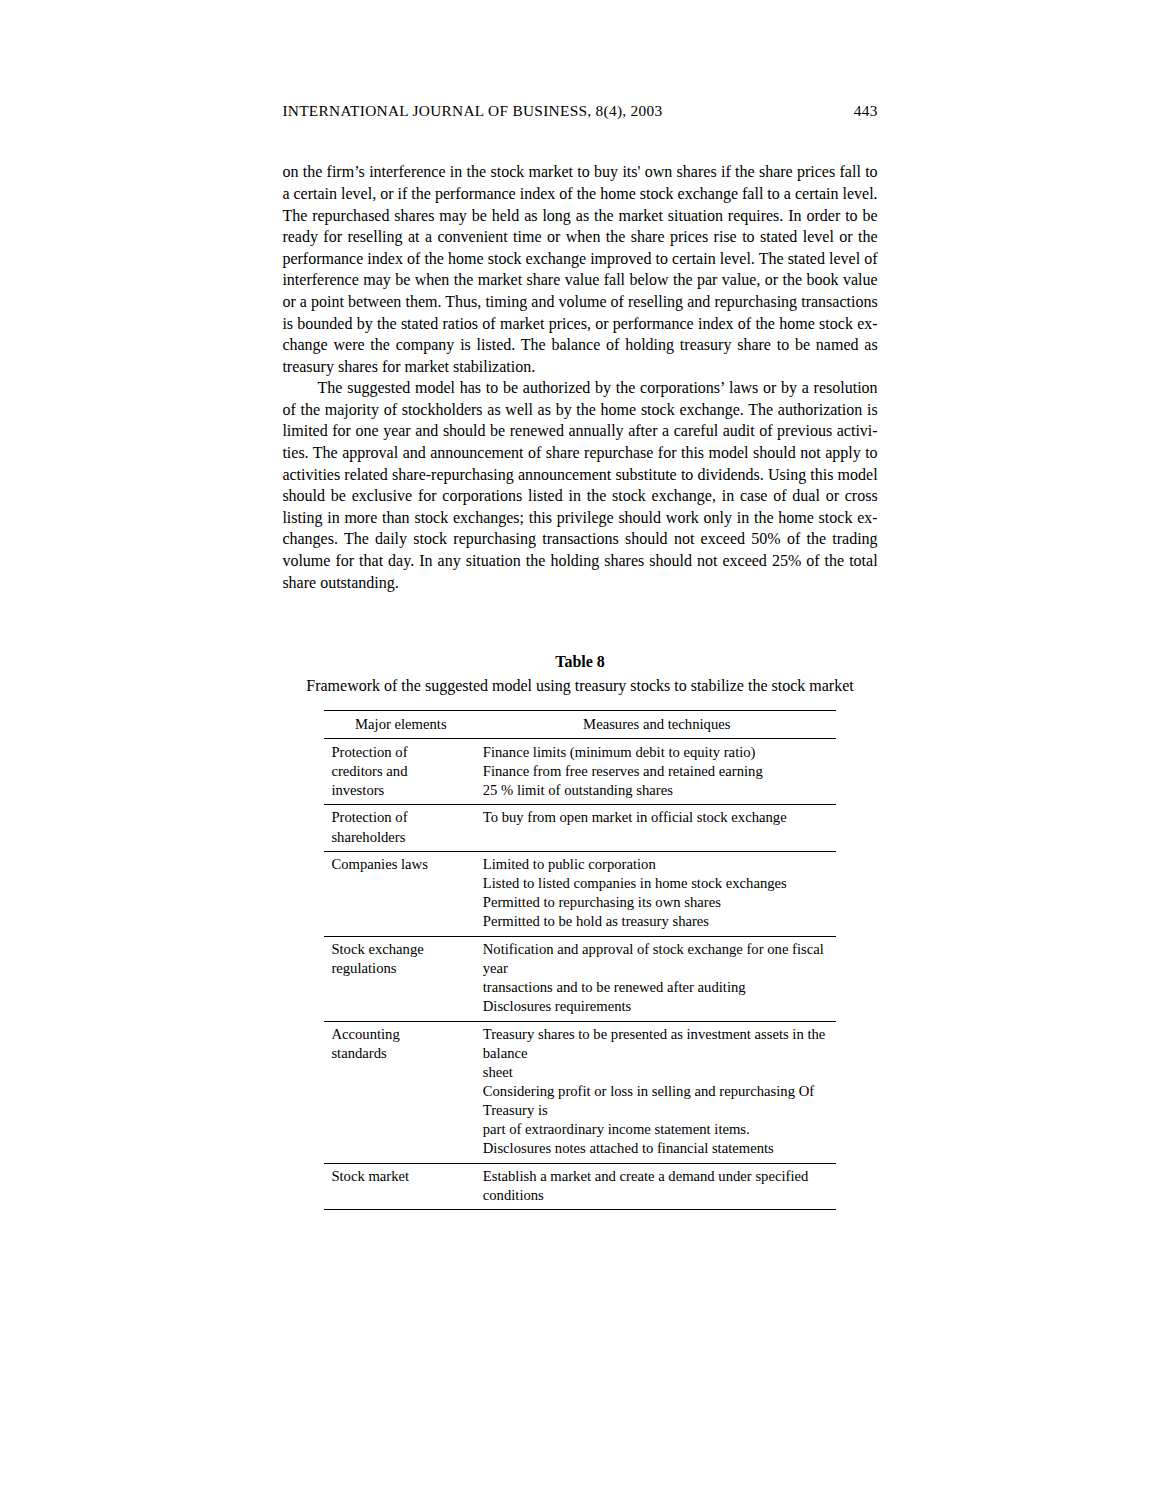International Journal of Business, 8(4), 2003 443
on the firm’s interference in the stock market to buy its' own shares if the share prices fall to a certain level, or if the performance index of the home stock exchange fall to a certain level. The repurchased shares may be held as long as the market situation requires. In order to be ready for reselling at a convenient time or when the share prices rise to stated level or the performance index of the home stock exchange improved to certain level. The stated level of interference may be when the market share value fall below the par value, or the book value or a point between them. Thus, timing and volume of reselling and repurchasing transactions is bounded by the stated ratios of market prices, or performance index of the home stock exchange were the company is listed. The balance of holding treasury share to be named as treasury shares for market stabilization.
The suggested model has to be authorized by the corporations’ laws or by a resolution of the majority of stockholders as well as by the home stock exchange. The authorization is limited for one year and should be renewed annually after a careful audit of previous activities. The approval and announcement of share repurchase for this model should not apply to activities related share-repurchasing announcement substitute to dividends. Using this model should be exclusive for corporations listed in the stock exchange, in case of dual or cross listing in more than stock exchanges; this privilege should work only in the home stock exchanges. The daily stock repurchasing transactions should not exceed 50% of the trading volume for that day. In any situation the holding shares should not exceed 25% of the total share outstanding.
Table 8 Framework of the suggested model using treasury stocks to stabilize the stock market
| Major elements | Measures and techniques |
| --- | --- |
| Protection of creditors and investors | Finance limits (minimum debit to equity ratio) Finance from free reserves and retained earning 25 % limit of outstanding shares |
| Protection of shareholders | To buy from open market in official stock exchange |
| Companies laws | Limited to public corporation Listed to listed companies in home stock exchanges Permitted to repurchasing its own shares Permitted to be hold as treasury shares |
| Stock exchange regulations | Notification and approval of stock exchange for one fiscal year transactions and to be renewed after auditing Disclosures requirements |
| Accounting standards | Treasury shares to be presented as investment assets in the balance sheet Considering profit or loss in selling and repurchasing Of Treasury is part of extraordinary income statement items. Disclosures notes attached to financial statements |
| Stock market | Establish a market and create a demand under specified conditions |